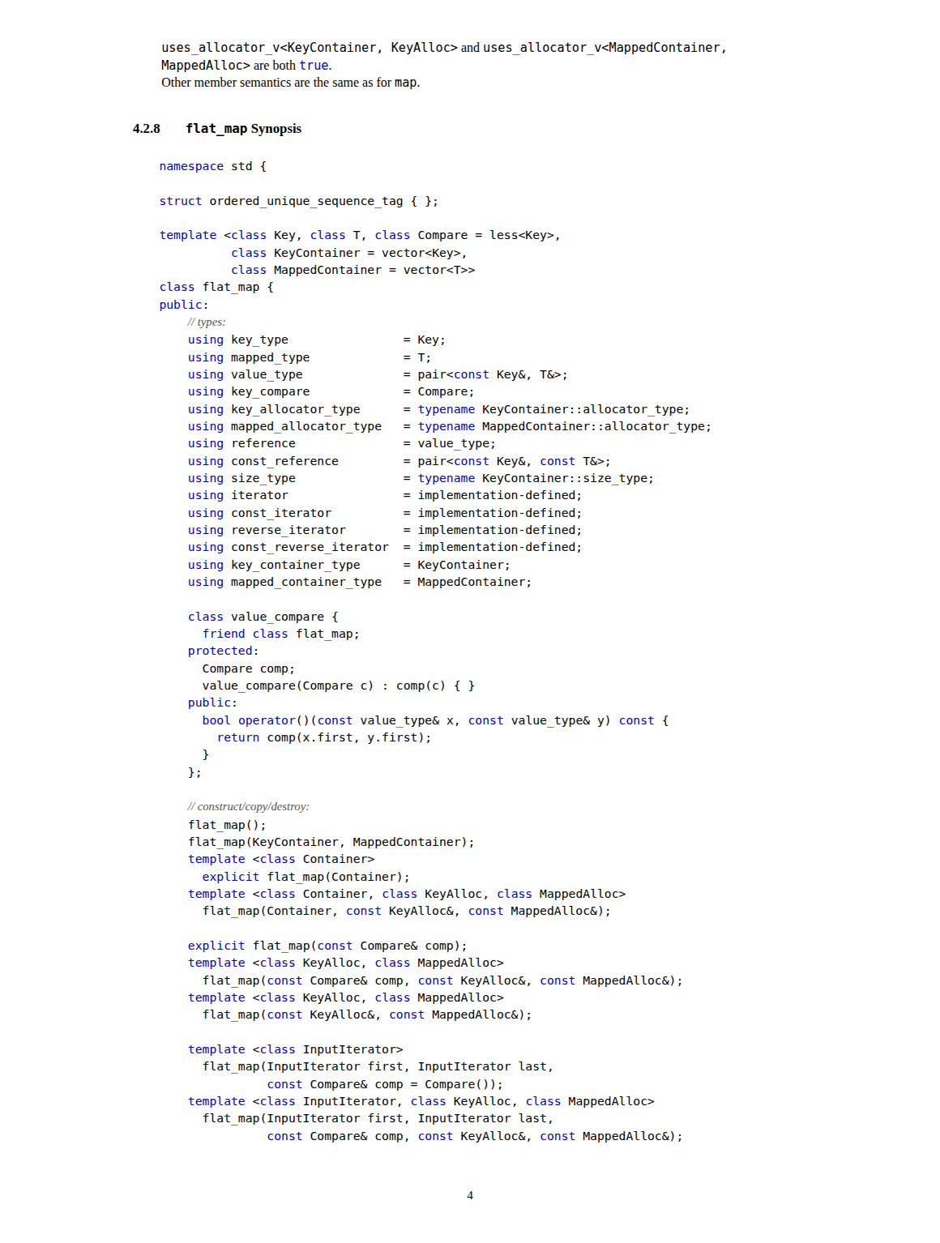uses_allocator_v<KeyContainer, KeyAlloc> and uses_allocator_v<MappedContainer, MappedAlloc> are both true. Other member semantics are the same as for map.
4.2.8 flat_map Synopsis
namespace std {

struct ordered_unique_sequence_tag { };

template <class Key, class T, class Compare = less<Key>,
          class KeyContainer = vector<Key>,
          class MappedContainer = vector<T>>
class flat_map {
public:
    // types:
    using key_type                = Key;
    using mapped_type             = T;
    using value_type              = pair<const Key&, T&>;
    using key_compare             = Compare;
    using key_allocator_type      = typename KeyContainer::allocator_type;
    using mapped_allocator_type   = typename MappedContainer::allocator_type;
    using reference               = value_type;
    using const_reference         = pair<const Key&, const T&>;
    using size_type               = typename KeyContainer::size_type;
    using iterator                = implementation-defined;
    using const_iterator          = implementation-defined;
    using reverse_iterator        = implementation-defined;
    using const_reverse_iterator  = implementation-defined;
    using key_container_type      = KeyContainer;
    using mapped_container_type   = MappedContainer;

    class value_compare {
      friend class flat_map;
    protected:
      Compare comp;
      value_compare(Compare c) : comp(c) { }
    public:
      bool operator()(const value_type& x, const value_type& y) const {
        return comp(x.first, y.first);
      }
    };

    // construct/copy/destroy:
    flat_map();
    flat_map(KeyContainer, MappedContainer);
    template <class Container>
      explicit flat_map(Container);
    template <class Container, class KeyAlloc, class MappedAlloc>
      flat_map(Container, const KeyAlloc&, const MappedAlloc&);

    explicit flat_map(const Compare& comp);
    template <class KeyAlloc, class MappedAlloc>
      flat_map(const Compare& comp, const KeyAlloc&, const MappedAlloc&);
    template <class KeyAlloc, class MappedAlloc>
      flat_map(const KeyAlloc&, const MappedAlloc&);

    template <class InputIterator>
      flat_map(InputIterator first, InputIterator last,
               const Compare& comp = Compare());
    template <class InputIterator, class KeyAlloc, class MappedAlloc>
      flat_map(InputIterator first, InputIterator last,
               const Compare& comp, const KeyAlloc&, const MappedAlloc&);
4